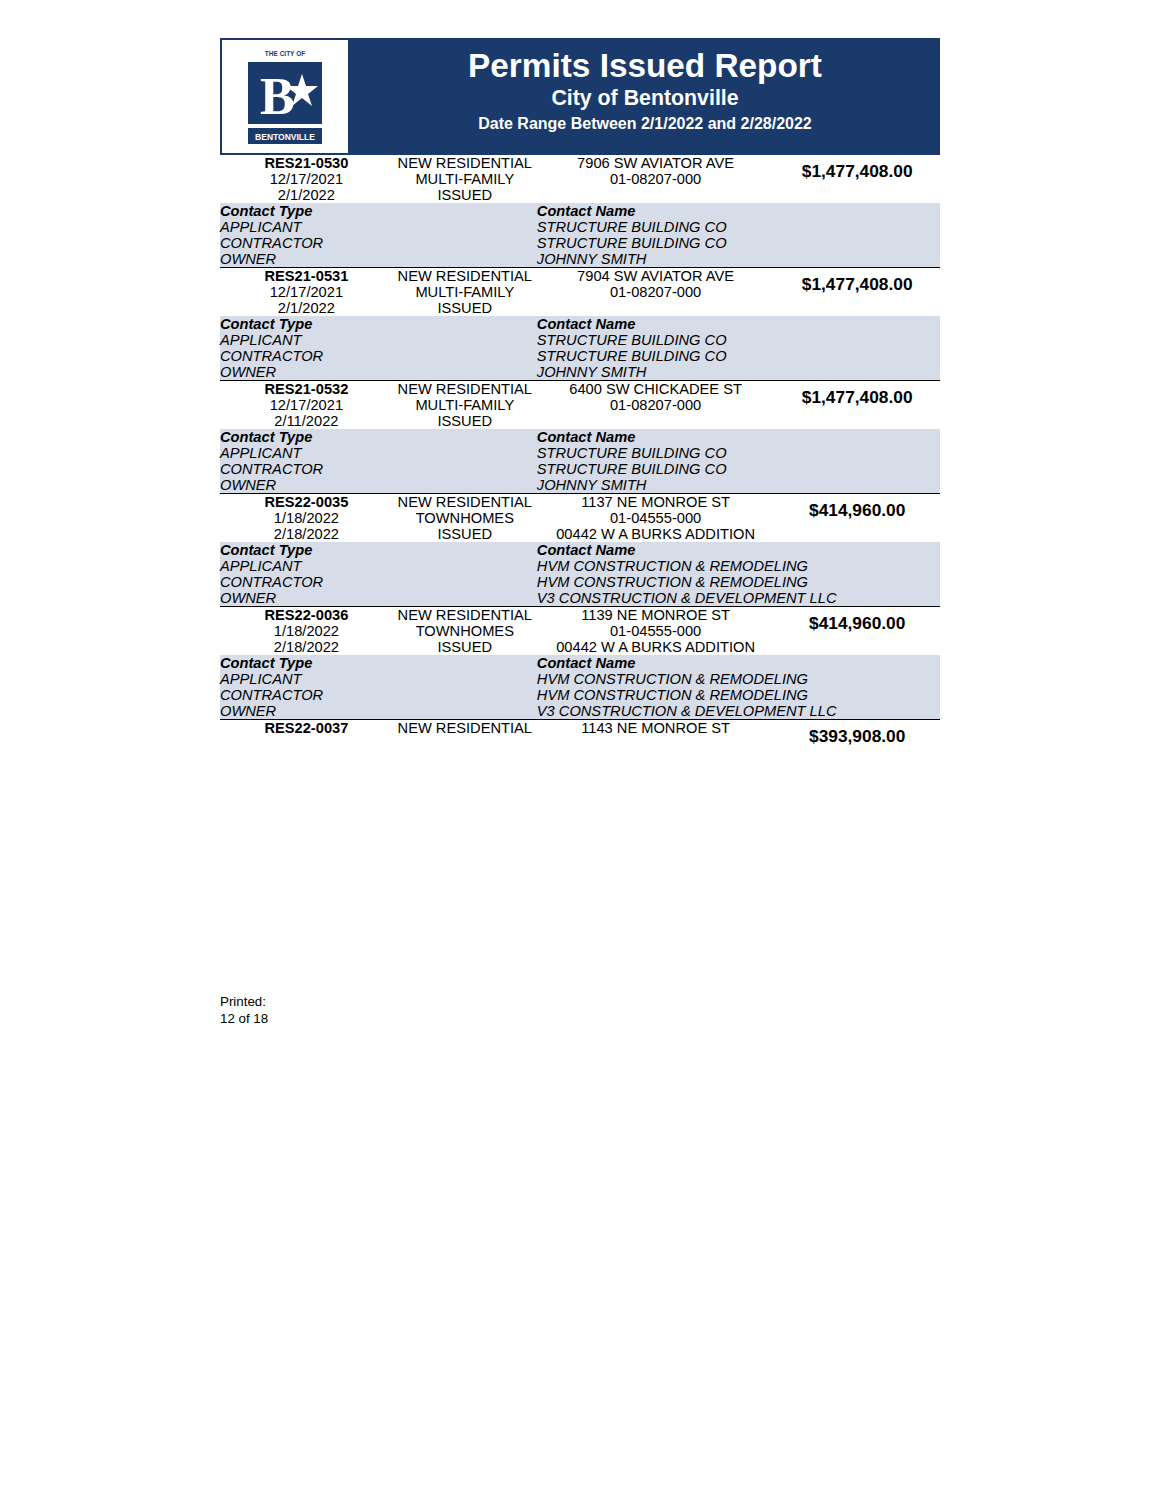THE CITY OF B BENTONVILLE
Permits Issued Report
City of Bentonville
Date Range Between 2/1/2022 and 2/28/2022
| RES21-0530 | NEW RESIDENTIAL | 7906 SW AVIATOR AVE | $1,477,408.00 |
| 12/17/2021 | MULTI-FAMILY | 01-08207-000 |
| 2/1/2022 | ISSUED | |
| Contact Type | Contact Name |
| APPLICANT | STRUCTURE BUILDING CO |
| CONTRACTOR | STRUCTURE BUILDING CO |
| OWNER | JOHNNY SMITH |
| RES21-0531 | NEW RESIDENTIAL | 7904 SW AVIATOR AVE | $1,477,408.00 |
| 12/17/2021 | MULTI-FAMILY | 01-08207-000 |
| 2/1/2022 | ISSUED | |
| Contact Type | Contact Name |
| APPLICANT | STRUCTURE BUILDING CO |
| CONTRACTOR | STRUCTURE BUILDING CO |
| OWNER | JOHNNY SMITH |
| RES21-0532 | NEW RESIDENTIAL | 6400 SW CHICKADEE ST | $1,477,408.00 |
| 12/17/2021 | MULTI-FAMILY | 01-08207-000 |
| 2/11/2022 | ISSUED | |
| Contact Type | Contact Name |
| APPLICANT | STRUCTURE BUILDING CO |
| CONTRACTOR | STRUCTURE BUILDING CO |
| OWNER | JOHNNY SMITH |
| RES22-0035 | NEW RESIDENTIAL | 1137 NE MONROE ST | $414,960.00 |
| 1/18/2022 | TOWNHOMES | 01-04555-000 |
| 2/18/2022 | ISSUED | 00442 W A BURKS ADDITION |
| Contact Type | Contact Name |
| APPLICANT | HVM CONSTRUCTION & REMODELING |
| CONTRACTOR | HVM CONSTRUCTION & REMODELING |
| OWNER | V3 CONSTRUCTION & DEVELOPMENT LLC |
| RES22-0036 | NEW RESIDENTIAL | 1139 NE MONROE ST | $414,960.00 |
| 1/18/2022 | TOWNHOMES | 01-04555-000 |
| 2/18/2022 | ISSUED | 00442 W A BURKS ADDITION |
| Contact Type | Contact Name |
| APPLICANT | HVM CONSTRUCTION & REMODELING |
| CONTRACTOR | HVM CONSTRUCTION & REMODELING |
| OWNER | V3 CONSTRUCTION & DEVELOPMENT LLC |
| RES22-0037 | NEW RESIDENTIAL | 1143 NE MONROE ST | $393,908.00 |
Printed:
12 of 18